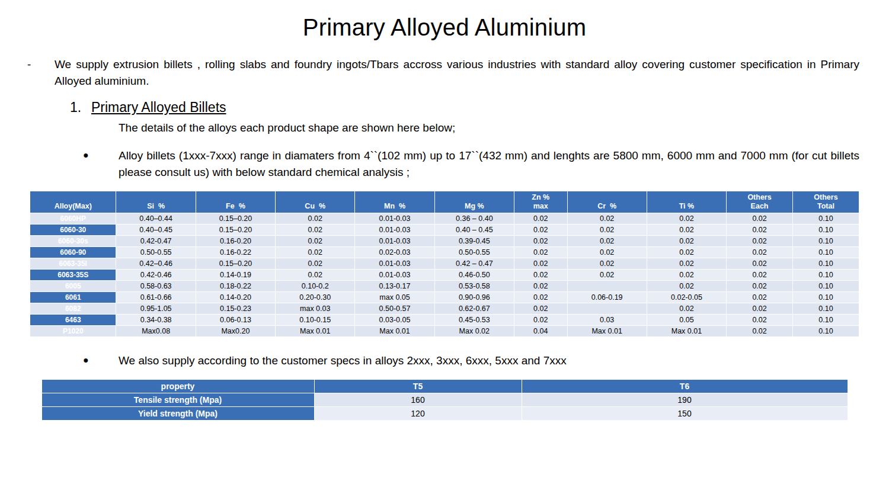Primary Alloyed Aluminium
-
We supply extrusion billets , rolling slabs and foundry ingots/Tbars accross various industries with standard alloy covering customer specification in Primary Alloyed aluminium.
1.
Primary Alloyed Billets
The details of the alloys each product shape are shown here below;
● Alloy billets (1xxx-7xxx) range in diamaters from 4``(102 mm) up to 17``(432 mm) and lenghts are 5800 mm, 6000 mm and 7000 mm (for cut billets please consult us) with below standard chemical analysis ;
| Alloy(Max) | Si % | Fe % | Cu % | Mn % | Mg % | Zn % max | Cr % | Ti % | Others Each | Others Total |
| --- | --- | --- | --- | --- | --- | --- | --- | --- | --- | --- |
| 6060HP | 0.40–0.44 | 0.15–0.20 | 0.02 | 0.01-0.03 | 0.36 – 0.40 | 0.02 | 0.02 | 0.02 | 0.02 | 0.10 |
| 6060-30 | 0.40–0.45 | 0.15–0.20 | 0.02 | 0.01-0.03 | 0.40 – 0.45 | 0.02 | 0.02 | 0.02 | 0.02 | 0.10 |
| 6060-30s | 0.42-0.47 | 0.16-0.20 | 0.02 | 0.01-0.03 | 0.39-0.45 | 0.02 | 0.02 | 0.02 | 0.02 | 0.10 |
| 6060-90 | 0.50-0.55 | 0.16-0.22 | 0.02 | 0.02-0.03 | 0.50-0.55 | 0.02 | 0.02 | 0.02 | 0.02 | 0.10 |
| 6063-35I | 0.42–0.46 | 0.15–0.20 | 0.02 | 0.01-0.03 | 0.42 – 0.47 | 0.02 | 0.02 | 0.02 | 0.02 | 0.10 |
| 6063-35S | 0.42-0.46 | 0.14-0.19 | 0.02 | 0.01-0.03 | 0.46-0.50 | 0.02 | 0.02 | 0.02 | 0.02 | 0.10 |
| 6005 | 0.58-0.63 | 0.18-0.22 | 0.10-0.2 | 0.13-0.17 | 0.53-0.58 | 0.02 | | 0.02 | 0.02 | 0.10 |
| 6061 | 0.61-0.66 | 0.14-0.20 | 0.20-0.30 | max 0.05 | 0.90-0.96 | 0.02 | 0.06-0.19 | 0.02-0.05 | 0.02 | 0.10 |
| 6082 | 0.95-1.05 | 0.15-0.23 | max 0.03 | 0.50-0.57 | 0.62-0.67 | 0.02 | | 0.02 | 0.02 | 0.10 |
| 6463 | 0.34-0.38 | 0.06-0.13 | 0.10-0.15 | 0.03-0.05 | 0.45-0.53 | 0.02 | 0.03 | 0.05 | 0.02 | 0.10 |
| P1020 | Max0.08 | Max0.20 | Max 0.01 | Max 0.01 | Max 0.02 | 0.04 | Max 0.01 | Max 0.01 | 0.02 | 0.10 |
● We also supply according to the customer specs in alloys 2xxx, 3xxx, 6xxx, 5xxx and 7xxx
| property | T5 | T6 |
| --- | --- | --- |
| Tensile strength (Mpa) | 160 | 190 |
| Yield strength (Mpa) | 120 | 150 |